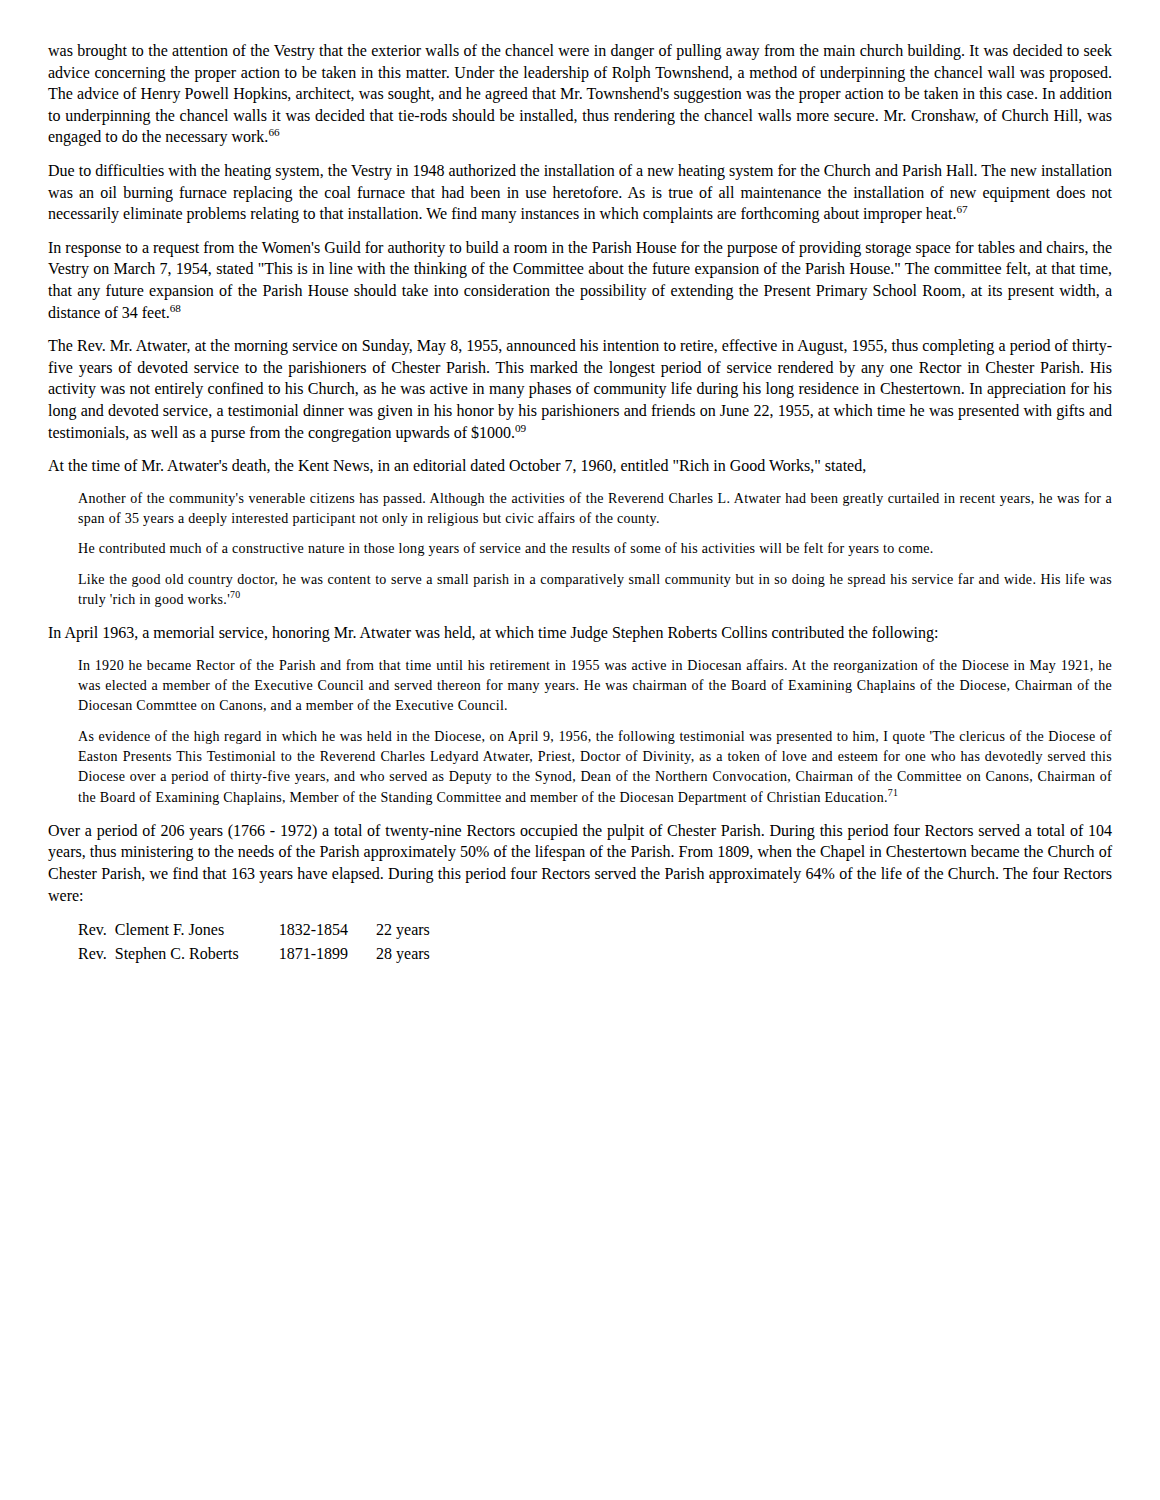was brought to the attention of the Vestry that the exterior walls of the chancel were in danger of pulling away from the main church building. It was decided to seek advice concerning the proper action to be taken in this matter. Under the leadership of Rolph Townshend, a method of underpinning the chancel wall was proposed. The advice of Henry Powell Hopkins, architect, was sought, and he agreed that Mr. Townshend's suggestion was the proper action to be taken in this case. In addition to underpinning the chancel walls it was decided that tie-rods should be installed, thus rendering the chancel walls more secure. Mr. Cronshaw, of Church Hill, was engaged to do the necessary work.66
Due to difficulties with the heating system, the Vestry in 1948 authorized the installation of a new heating system for the Church and Parish Hall. The new installation was an oil burning furnace replacing the coal furnace that had been in use heretofore. As is true of all maintenance the installation of new equipment does not necessarily eliminate problems relating to that installation. We find many instances in which complaints are forthcoming about improper heat.67
In response to a request from the Women's Guild for authority to build a room in the Parish House for the purpose of providing storage space for tables and chairs, the Vestry on March 7, 1954, stated "This is in line with the thinking of the Committee about the future expansion of the Parish House." The committee felt, at that time, that any future expansion of the Parish House should take into consideration the possibility of extending the Present Primary School Room, at its present width, a distance of 34 feet.68
The Rev. Mr. Atwater, at the morning service on Sunday, May 8, 1955, announced his intention to retire, effective in August, 1955, thus completing a period of thirty-five years of devoted service to the parishioners of Chester Parish. This marked the longest period of service rendered by any one Rector in Chester Parish. His activity was not entirely confined to his Church, as he was active in many phases of community life during his long residence in Chestertown. In appreciation for his long and devoted service, a testimonial dinner was given in his honor by his parishioners and friends on June 22, 1955, at which time he was presented with gifts and testimonials, as well as a purse from the congregation upwards of $1000.09
At the time of Mr. Atwater's death, the Kent News, in an editorial dated October 7, 1960, entitled "Rich in Good Works," stated,
Another of the community's venerable citizens has passed. Although the activities of the Reverend Charles L. Atwater had been greatly curtailed in recent years, he was for a span of 35 years a deeply interested participant not only in religious but civic affairs of the county.
He contributed much of a constructive nature in those long years of service and the results of some of his activities will be felt for years to come.
Like the good old country doctor, he was content to serve a small parish in a comparatively small community but in so doing he spread his service far and wide. His life was truly 'rich in good works.'70
In April 1963, a memorial service, honoring Mr. Atwater was held, at which time Judge Stephen Roberts Collins contributed the following:
In 1920 he became Rector of the Parish and from that time until his retirement in 1955 was active in Diocesan affairs. At the reorganization of the Diocese in May 1921, he was elected a member of the Executive Council and served thereon for many years. He was chairman of the Board of Examining Chaplains of the Diocese, Chairman of the Diocesan Commttee on Canons, and a member of the Executive Council.
As evidence of the high regard in which he was held in the Diocese, on April 9, 1956, the following testimonial was presented to him, I quote 'The clericus of the Diocese of Easton Presents This Testimonial to the Reverend Charles Ledyard Atwater, Priest, Doctor of Divinity, as a token of love and esteem for one who has devotedly served this Diocese over a period of thirty-five years, and who served as Deputy to the Synod, Dean of the Northern Convocation, Chairman of the Committee on Canons, Chairman of the Board of Examining Chaplains, Member of the Standing Committee and member of the Diocesan Department of Christian Education.71
Over a period of 206 years (1766 - 1972) a total of twenty-nine Rectors occupied the pulpit of Chester Parish. During this period four Rectors served a total of 104 years, thus ministering to the needs of the Parish approximately 50% of the lifespan of the Parish. From 1809, when the Chapel in Chestertown became the Church of Chester Parish, we find that 163 years have elapsed. During this period four Rectors served the Parish approximately 64% of the life of the Church. The four Rectors were:
| Rev. Clement F. Jones | 1832-1854 | 22 years |
| Rev. Stephen C. Roberts | 1871-1899 | 28 years |